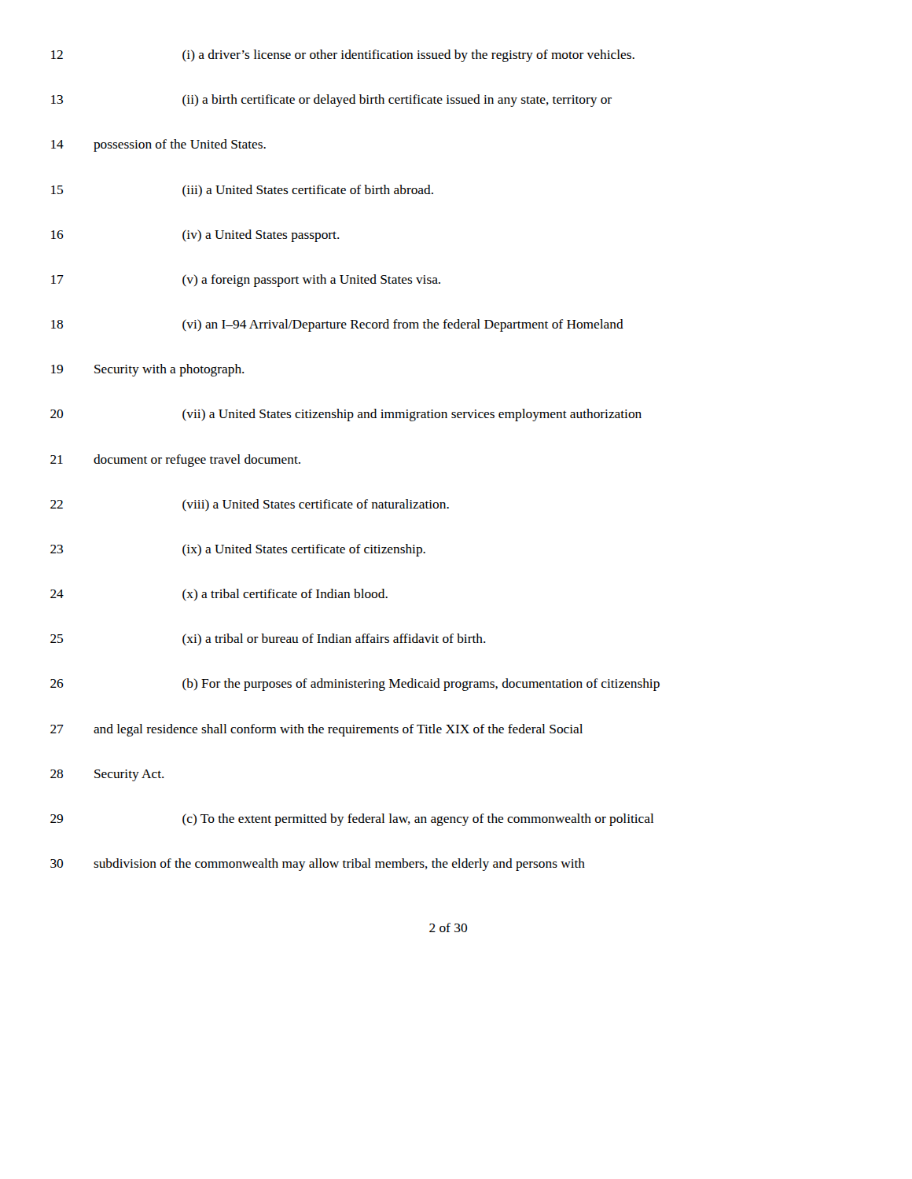12
(i) a driver’s license or other identification issued by the registry of motor vehicles.
13
(ii) a birth certificate or delayed birth certificate issued in any state, territory or
14
possession of the United States.
15
(iii) a United States certificate of birth abroad.
16
(iv) a United States passport.
17
(v) a foreign passport with a United States visa.
18
(vi) an I–94 Arrival/Departure Record from the federal Department of Homeland
19
Security with a photograph.
20
(vii) a United States citizenship and immigration services employment authorization
21
document or refugee travel document.
22
(viii) a United States certificate of naturalization.
23
(ix) a United States certificate of citizenship.
24
(x) a tribal certificate of Indian blood.
25
(xi) a tribal or bureau of Indian affairs affidavit of birth.
26
(b) For the purposes of administering Medicaid programs, documentation of citizenship
27
and legal residence shall conform with the requirements of Title XIX of the federal Social
28
Security Act.
29
(c) To the extent permitted by federal law, an agency of the commonwealth or political
30
subdivision of the commonwealth may allow tribal members, the elderly and persons with
2 of 30